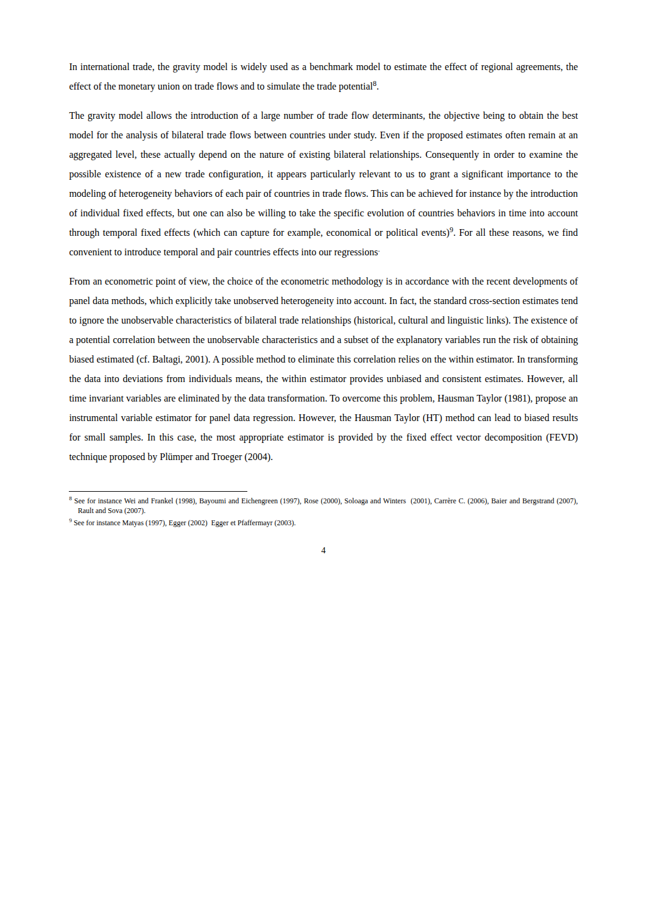In international trade, the gravity model is widely used as a benchmark model to estimate the effect of regional agreements, the effect of the monetary union on trade flows and to simulate the trade potential8.
The gravity model allows the introduction of a large number of trade flow determinants, the objective being to obtain the best model for the analysis of bilateral trade flows between countries under study. Even if the proposed estimates often remain at an aggregated level, these actually depend on the nature of existing bilateral relationships. Consequently in order to examine the possible existence of a new trade configuration, it appears particularly relevant to us to grant a significant importance to the modeling of heterogeneity behaviors of each pair of countries in trade flows. This can be achieved for instance by the introduction of individual fixed effects, but one can also be willing to take the specific evolution of countries behaviors in time into account through temporal fixed effects (which can capture for example, economical or political events)9. For all these reasons, we find convenient to introduce temporal and pair countries effects into our regressions.
From an econometric point of view, the choice of the econometric methodology is in accordance with the recent developments of panel data methods, which explicitly take unobserved heterogeneity into account. In fact, the standard cross-section estimates tend to ignore the unobservable characteristics of bilateral trade relationships (historical, cultural and linguistic links). The existence of a potential correlation between the unobservable characteristics and a subset of the explanatory variables run the risk of obtaining biased estimated (cf. Baltagi, 2001). A possible method to eliminate this correlation relies on the within estimator. In transforming the data into deviations from individuals means, the within estimator provides unbiased and consistent estimates. However, all time invariant variables are eliminated by the data transformation. To overcome this problem, Hausman Taylor (1981), propose an instrumental variable estimator for panel data regression. However, the Hausman Taylor (HT) method can lead to biased results for small samples. In this case, the most appropriate estimator is provided by the fixed effect vector decomposition (FEVD) technique proposed by Plümper and Troeger (2004).
8 See for instance Wei and Frankel (1998), Bayoumi and Eichengreen (1997), Rose (2000), Soloaga and Winters (2001), Carrère C. (2006), Baier and Bergstrand (2007), Rault and Sova (2007).
9 See for instance Matyas (1997), Egger (2002) Egger et Pfaffermayr (2003).
4